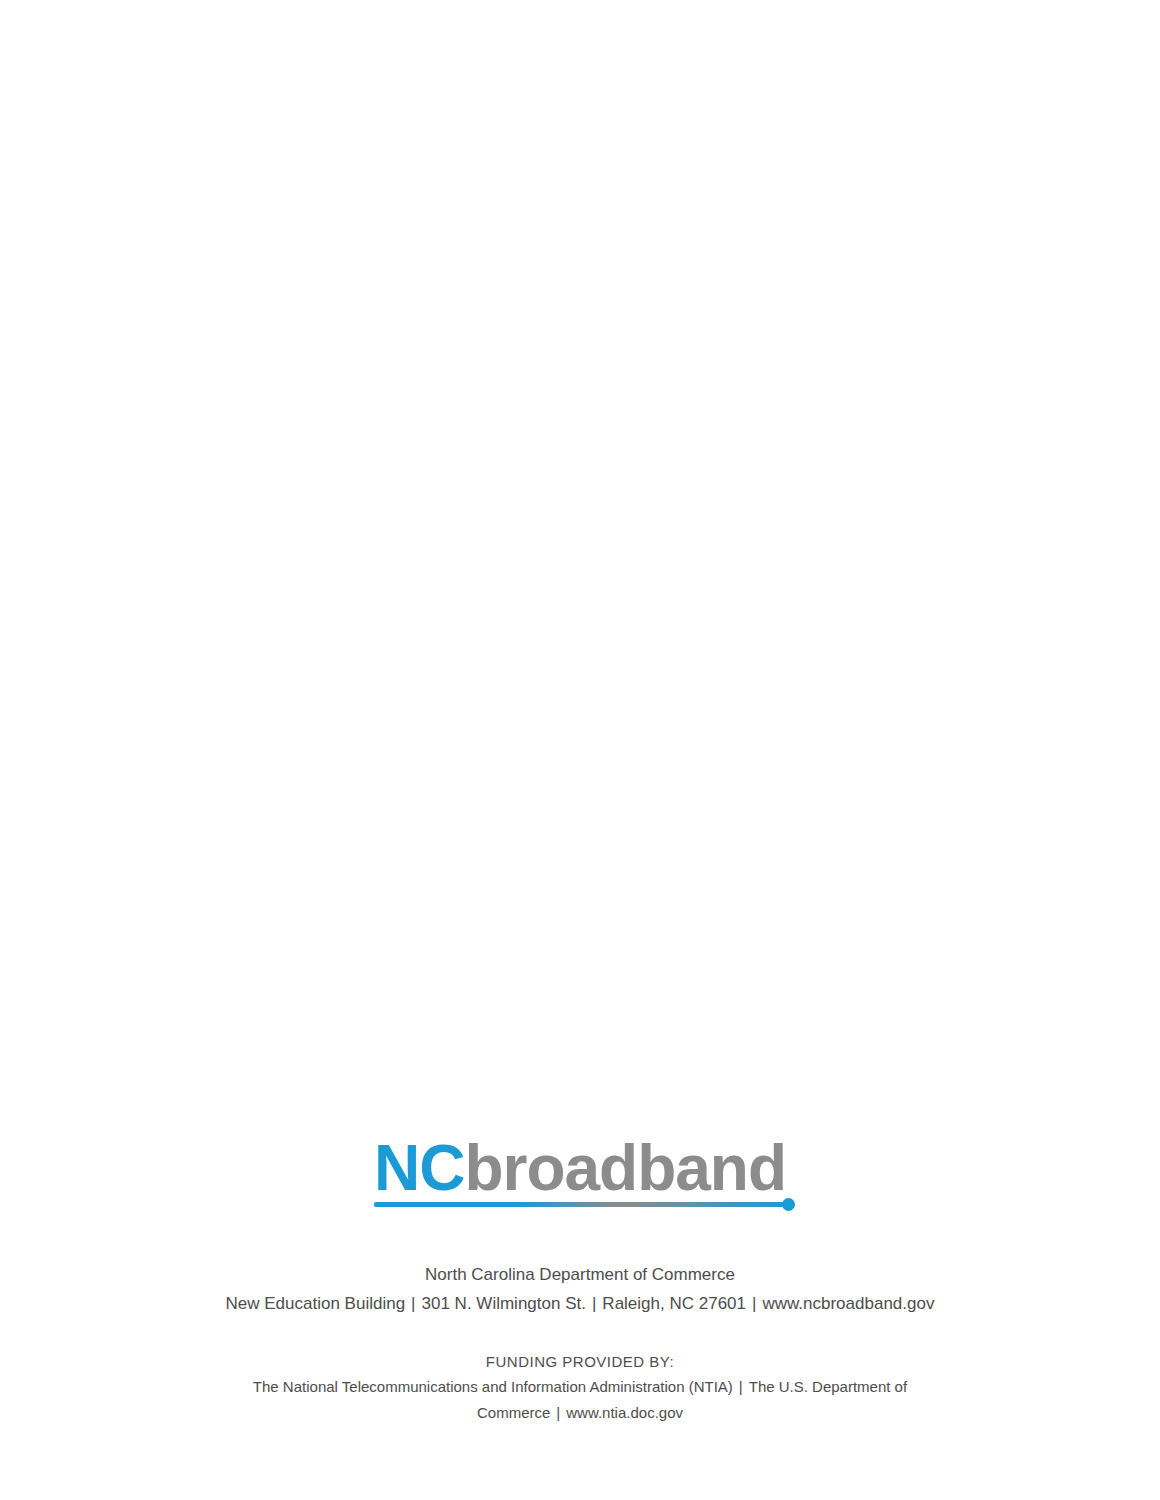NC broadband
North Carolina Department of Commerce
New Education Building|301 N. Wilmington St.|Raleigh, NC 27601|www.ncbroadband.gov
FUNDING PROVIDED BY:
The National Telecommunications and Information Administration (NTIA)|The U.S. Department of Commerce|www.ntia.doc.gov